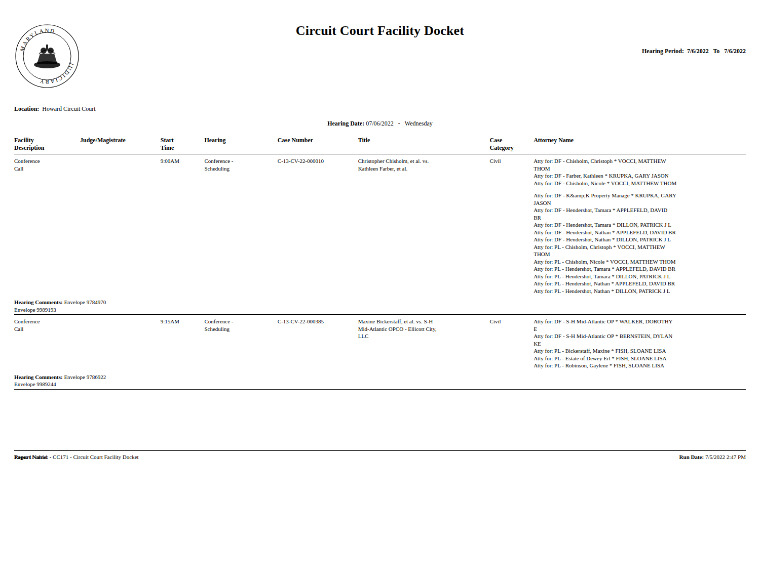MARYLAND JUDICIARY
Circuit Court Facility Docket
Hearing Period: 7/6/2022 To 7/6/2022
Location: Howard Circuit Court
Hearing Date: 07/06/2022 - Wednesday
| Facility Description | Judge/Magistrate | Start Time | Hearing | Case Number | Title | Case Category | Attorney Name |
| --- | --- | --- | --- | --- | --- | --- | --- |
| Conference Call | | 9:00AM | Conference - Scheduling | C-13-CV-22-000010 | Christopher Chisholm, et al. vs. Kathleen Farber, et al. | Civil | Atty for: DF - Chisholm, Christoph * VOCCI, MATTHEW THOM Atty for: DF - Farber, Kathleen * KRUPKA, GARY JASON Atty for: DF - Chisholm, Nicole * VOCCI, MATTHEW THOM Atty for: DF - K&amp;K Property Manage * KRUPKA, GARY JASON Atty for: DF - Hendershot, Tamara * APPLEFELD, DAVID BR Atty for: DF - Hendershot, Tamara * DILLON, PATRICK J L Atty for: DF - Hendershot, Nathan * APPLEFELD, DAVID BR Atty for: DF - Hendershot, Nathan * DILLON, PATRICK J L Atty for: PL - Chisholm, Christoph * VOCCI, MATTHEW THOM Atty for: PL - Chisholm, Nicole * VOCCI, MATTHEW THOM Atty for: PL - Hendershot, Tamara * APPLEFELD, DAVID BR Atty for: PL - Hendershot, Tamara * DILLON, PATRICK J L Atty for: PL - Hendershot, Nathan * APPLEFELD, DAVID BR Atty for: PL - Hendershot, Nathan * DILLON, PATRICK J L |
| Hearing Comments: Envelope 9784970 Envelope 9989193 |
| Conference Call | | 9:15AM | Conference - Scheduling | C-13-CV-22-000385 | Maxine Bickerstaff, et al. vs. S-H Mid-Atlantic OPCO - Ellicott City, LLC | Civil | Atty for: DF - S-H Mid-Atlantic OP * WALKER, DOROTHY E Atty for: DF - S-H Mid-Atlantic OP * BERNSTEIN, DYLAN KE Atty for: PL - Bickerstaff, Maxine * FISH, SLOANE LISA Atty for: PL - Estate of Dewey Erl * FISH, SLOANE LISA Atty for: PL - Robinson, Gaylene * FISH, SLOANE LISA |
| Hearing Comments: Envelope 9786922 Envelope 9989244 |
Page: 11 of 14 Report Name: - CC171 - Circuit Court Facility Docket Run Date: 7/5/2022 2:47 PM